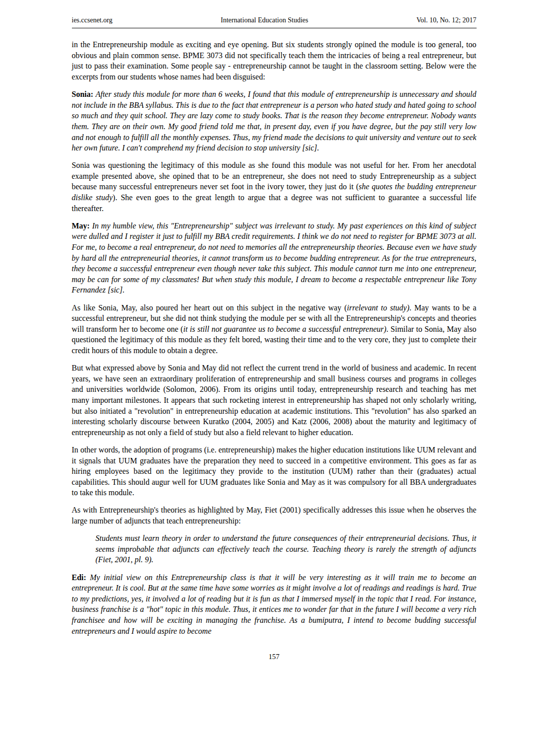ies.ccsenet.org International Education Studies Vol. 10, No. 12; 2017
in the Entrepreneurship module as exciting and eye opening. But six students strongly opined the module is too general, too obvious and plain common sense. BPME 3073 did not specifically teach them the intricacies of being a real entrepreneur, but just to pass their examination. Some people say - entrepreneurship cannot be taught in the classroom setting. Below were the excerpts from our students whose names had been disguised:
Sonia: After study this module for more than 6 weeks, I found that this module of entrepreneurship is unnecessary and should not include in the BBA syllabus. This is due to the fact that entrepreneur is a person who hated study and hated going to school so much and they quit school. They are lazy come to study books. That is the reason they become entrepreneur. Nobody wants them. They are on their own. My good friend told me that, in present day, even if you have degree, but the pay still very low and not enough to fulfill all the monthly expenses. Thus, my friend made the decisions to quit university and venture out to seek her own future. I can't comprehend my friend decision to stop university [sic].
Sonia was questioning the legitimacy of this module as she found this module was not useful for her. From her anecdotal example presented above, she opined that to be an entrepreneur, she does not need to study Entrepreneurship as a subject because many successful entrepreneurs never set foot in the ivory tower, they just do it (she quotes the budding entrepreneur dislike study). She even goes to the great length to argue that a degree was not sufficient to guarantee a successful life thereafter.
May: In my humble view, this "Entrepreneurship" subject was irrelevant to study. My past experiences on this kind of subject were dulled and I register it just to fulfill my BBA credit requirements. I think we do not need to register for BPME 3073 at all. For me, to become a real entrepreneur, do not need to memories all the entrepreneurship theories. Because even we have study by hard all the entrepreneurial theories, it cannot transform us to become budding entrepreneur. As for the true entrepreneurs, they become a successful entrepreneur even though never take this subject. This module cannot turn me into one entrepreneur, may be can for some of my classmates! But when study this module, I dream to become a respectable entrepreneur like Tony Fernandez [sic].
As like Sonia, May, also poured her heart out on this subject in the negative way (irrelevant to study). May wants to be a successful entrepreneur, but she did not think studying the module per se with all the Entrepreneurship's concepts and theories will transform her to become one (it is still not guarantee us to become a successful entrepreneur). Similar to Sonia, May also questioned the legitimacy of this module as they felt bored, wasting their time and to the very core, they just to complete their credit hours of this module to obtain a degree.
But what expressed above by Sonia and May did not reflect the current trend in the world of business and academic. In recent years, we have seen an extraordinary proliferation of entrepreneurship and small business courses and programs in colleges and universities worldwide (Solomon, 2006). From its origins until today, entrepreneurship research and teaching has met many important milestones. It appears that such rocketing interest in entrepreneurship has shaped not only scholarly writing, but also initiated a "revolution" in entrepreneurship education at academic institutions. This "revolution" has also sparked an interesting scholarly discourse between Kuratko (2004, 2005) and Katz (2006, 2008) about the maturity and legitimacy of entrepreneurship as not only a field of study but also a field relevant to higher education.
In other words, the adoption of programs (i.e. entrepreneurship) makes the higher education institutions like UUM relevant and it signals that UUM graduates have the preparation they need to succeed in a competitive environment. This goes as far as hiring employees based on the legitimacy they provide to the institution (UUM) rather than their (graduates) actual capabilities. This should augur well for UUM graduates like Sonia and May as it was compulsory for all BBA undergraduates to take this module.
As with Entrepreneurship's theories as highlighted by May, Fiet (2001) specifically addresses this issue when he observes the large number of adjuncts that teach entrepreneurship:
Students must learn theory in order to understand the future consequences of their entrepreneurial decisions. Thus, it seems improbable that adjuncts can effectively teach the course. Teaching theory is rarely the strength of adjuncts (Fiet, 2001, pl. 9).
Edi: My initial view on this Entrepreneurship class is that it will be very interesting as it will train me to become an entrepreneur. It is cool. But at the same time have some worries as it might involve a lot of readings and readings is hard. True to my predictions, yes, it involved a lot of reading but it is fun as that I immersed myself in the topic that I read. For instance, business franchise is a "hot" topic in this module. Thus, it entices me to wonder far that in the future I will become a very rich franchisee and how will be exciting in managing the franchise. As a bumiputra, I intend to become budding successful entrepreneurs and I would aspire to become
157